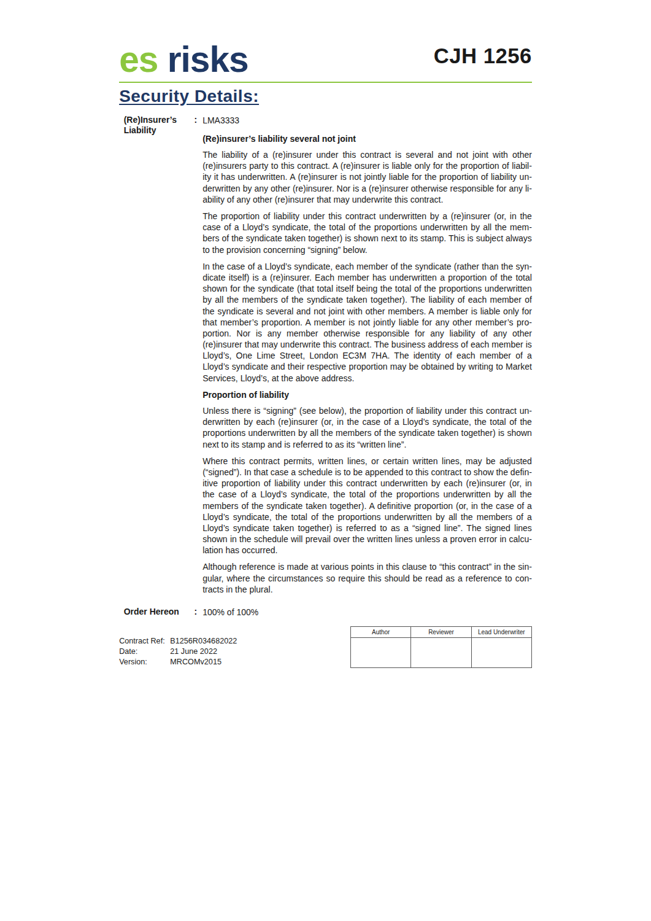es risks
CJH 1256
Security Details:
(Re)Insurer’s Liability
:
LMA3333
(Re)insurer’s liability several not joint
The liability of a (re)insurer under this contract is several and not joint with other (re)insurers party to this contract. A (re)insurer is liable only for the proportion of liability it has underwritten. A (re)insurer is not jointly liable for the proportion of liability underwritten by any other (re)insurer. Nor is a (re)insurer otherwise responsible for any liability of any other (re)insurer that may underwrite this contract.
The proportion of liability under this contract underwritten by a (re)insurer (or, in the case of a Lloyd’s syndicate, the total of the proportions underwritten by all the members of the syndicate taken together) is shown next to its stamp. This is subject always to the provision concerning “signing” below.
In the case of a Lloyd’s syndicate, each member of the syndicate (rather than the syndicate itself) is a (re)insurer. Each member has underwritten a proportion of the total shown for the syndicate (that total itself being the total of the proportions underwritten by all the members of the syndicate taken together). The liability of each member of the syndicate is several and not joint with other members. A member is liable only for that member’s proportion. A member is not jointly liable for any other member’s proportion. Nor is any member otherwise responsible for any liability of any other (re)insurer that may underwrite this contract. The business address of each member is Lloyd’s, One Lime Street, London EC3M 7HA. The identity of each member of a Lloyd’s syndicate and their respective proportion may be obtained by writing to Market Services, Lloyd’s, at the above address.
Proportion of liability
Unless there is “signing” (see below), the proportion of liability under this contract underwritten by each (re)insurer (or, in the case of a Lloyd’s syndicate, the total of the proportions underwritten by all the members of the syndicate taken together) is shown next to its stamp and is referred to as its “written line”.
Where this contract permits, written lines, or certain written lines, may be adjusted (“signed”). In that case a schedule is to be appended to this contract to show the definitive proportion of liability under this contract underwritten by each (re)insurer (or, in the case of a Lloyd’s syndicate, the total of the proportions underwritten by all the members of the syndicate taken together). A definitive proportion (or, in the case of a Lloyd’s syndicate, the total of the proportions underwritten by all the members of a Lloyd’s syndicate taken together) is referred to as a “signed line”. The signed lines shown in the schedule will prevail over the written lines unless a proven error in calculation has occurred.
Although reference is made at various points in this clause to “this contract” in the singular, where the circumstances so require this should be read as a reference to contracts in the plural.
Order Hereon
:
100% of 100%
Contract Ref: B1256R034682022
Date: 21 June 2022
Version: MRCOMv2015
| Author | Reviewer | Lead Underwriter |
| --- | --- | --- |